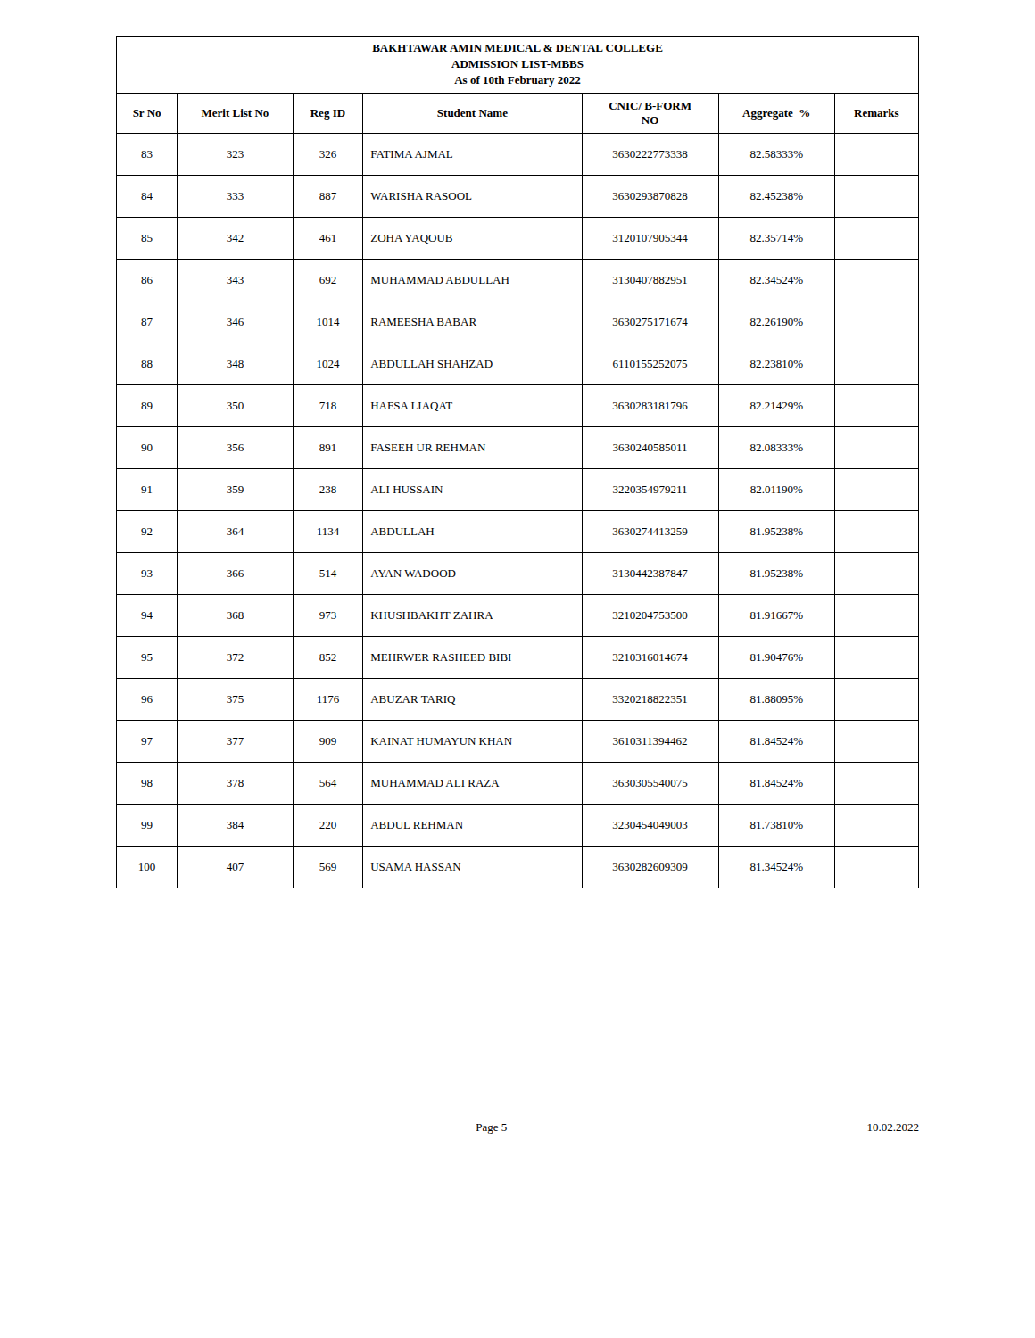| BAKHTAWAR AMIN MEDICAL & DENTAL COLLEGE ADMISSION LIST-MBBS As of 10th February 2022 |
| Sr No | Merit List No | Reg ID | Student Name | CNIC/ B-FORM NO | Aggregate % | Remarks |
| 83 | 323 | 326 | FATIMA AJMAL | 3630222773338 | 82.58333% | |
| 84 | 333 | 887 | WARISHA RASOOL | 3630293870828 | 82.45238% | |
| 85 | 342 | 461 | ZOHA YAQOUB | 3120107905344 | 82.35714% | |
| 86 | 343 | 692 | MUHAMMAD ABDULLAH | 3130407882951 | 82.34524% | |
| 87 | 346 | 1014 | RAMEESHA BABAR | 3630275171674 | 82.26190% | |
| 88 | 348 | 1024 | ABDULLAH SHAHZAD | 6110155252075 | 82.23810% | |
| 89 | 350 | 718 | HAFSA LIAQAT | 3630283181796 | 82.21429% | |
| 90 | 356 | 891 | FASEEH UR REHMAN | 3630240585011 | 82.08333% | |
| 91 | 359 | 238 | ALI HUSSAIN | 3220354979211 | 82.01190% | |
| 92 | 364 | 1134 | ABDULLAH | 3630274413259 | 81.95238% | |
| 93 | 366 | 514 | AYAN WADOOD | 3130442387847 | 81.95238% | |
| 94 | 368 | 973 | KHUSHBAKHT ZAHRA | 3210204753500 | 81.91667% | |
| 95 | 372 | 852 | MEHRWER RASHEED BIBI | 3210316014674 | 81.90476% | |
| 96 | 375 | 1176 | ABUZAR TARIQ | 3320218822351 | 81.88095% | |
| 97 | 377 | 909 | KAINAT HUMAYUN KHAN | 3610311394462 | 81.84524% | |
| 98 | 378 | 564 | MUHAMMAD ALI RAZA | 3630305540075 | 81.84524% | |
| 99 | 384 | 220 | ABDUL REHMAN | 3230454049003 | 81.73810% | |
| 100 | 407 | 569 | USAMA HASSAN | 3630282609309 | 81.34524% | |
Page 5 10.02.2022